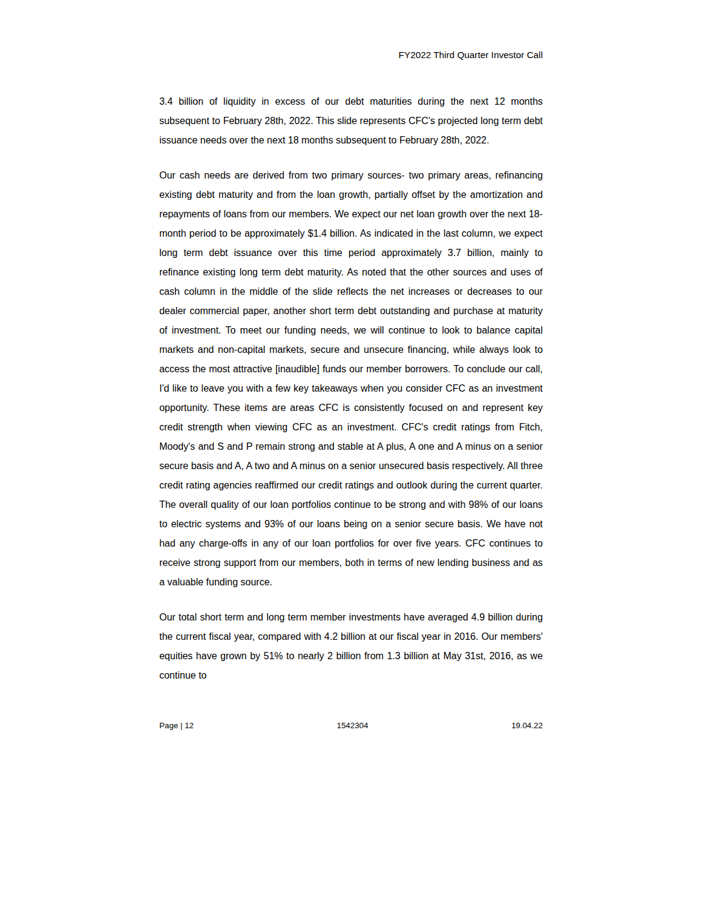FY2022 Third Quarter Investor Call
3.4 billion of liquidity in excess of our debt maturities during the next 12 months subsequent to February 28th, 2022. This slide represents CFC's projected long term debt issuance needs over the next 18 months subsequent to February 28th, 2022.
Our cash needs are derived from two primary sources- two primary areas, refinancing existing debt maturity and from the loan growth, partially offset by the amortization and repayments of loans from our members. We expect our net loan growth over the next 18-month period to be approximately $1.4 billion. As indicated in the last column, we expect long term debt issuance over this time period approximately 3.7 billion, mainly to refinance existing long term debt maturity. As noted that the other sources and uses of cash column in the middle of the slide reflects the net increases or decreases to our dealer commercial paper, another short term debt outstanding and purchase at maturity of investment. To meet our funding needs, we will continue to look to balance capital markets and non-capital markets, secure and unsecure financing, while always look to access the most attractive [inaudible] funds our member borrowers. To conclude our call, I'd like to leave you with a few key takeaways when you consider CFC as an investment opportunity. These items are areas CFC is consistently focused on and represent key credit strength when viewing CFC as an investment. CFC's credit ratings from Fitch, Moody's and S and P remain strong and stable at A plus, A one and A minus on a senior secure basis and A, A two and A minus on a senior unsecured basis respectively. All three credit rating agencies reaffirmed our credit ratings and outlook during the current quarter. The overall quality of our loan portfolios continue to be strong and with 98% of our loans to electric systems and 93% of our loans being on a senior secure basis. We have not had any charge-offs in any of our loan portfolios for over five years. CFC continues to receive strong support from our members, both in terms of new lending business and as a valuable funding source.
Our total short term and long term member investments have averaged 4.9 billion during the current fiscal year, compared with 4.2 billion at our fiscal year in 2016. Our members' equities have grown by 51% to nearly 2 billion from 1.3 billion at May 31st, 2016, as we continue to
Page | 12 1542304 19.04.22